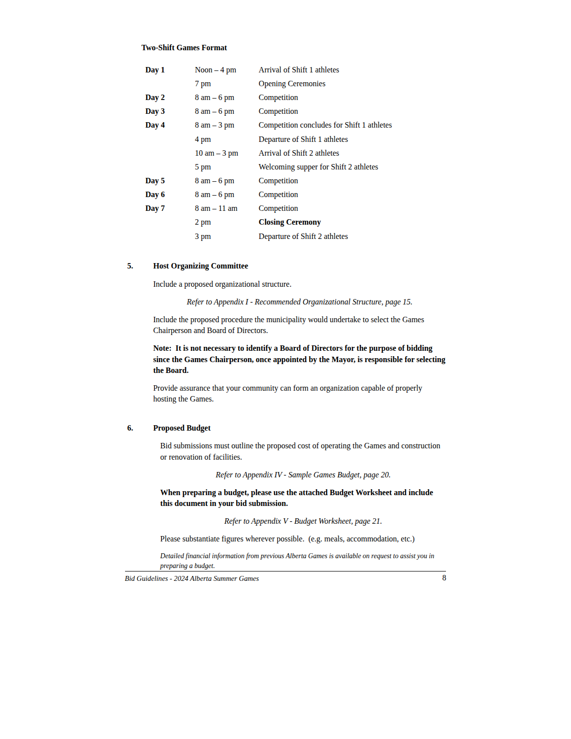Two-Shift Games Format
| Day 1 | Noon – 4 pm | Arrival of Shift 1 athletes |
| | 7 pm | Opening Ceremonies |
| Day 2 | 8 am – 6 pm | Competition |
| Day 3 | 8 am – 6 pm | Competition |
| Day 4 | 8 am – 3 pm | Competition concludes for Shift 1 athletes |
| | 4 pm | Departure of Shift 1 athletes |
| | 10 am – 3 pm | Arrival of Shift 2 athletes |
| | 5 pm | Welcoming supper for Shift 2 athletes |
| Day 5 | 8 am – 6 pm | Competition |
| Day 6 | 8 am – 6 pm | Competition |
| Day 7 | 8 am – 11 am | Competition |
| | 2 pm | Closing Ceremony |
| | 3 pm | Departure of Shift 2 athletes |
5.
Host Organizing Committee
Include a proposed organizational structure.
Refer to Appendix I - Recommended Organizational Structure, page 15.
Include the proposed procedure the municipality would undertake to select the Games Chairperson and Board of Directors.
Note: It is not necessary to identify a Board of Directors for the purpose of bidding since the Games Chairperson, once appointed by the Mayor, is responsible for selecting the Board.
Provide assurance that your community can form an organization capable of properly hosting the Games.
6.
Proposed Budget
Bid submissions must outline the proposed cost of operating the Games and construction or renovation of facilities.
Refer to Appendix IV - Sample Games Budget, page 20.
When preparing a budget, please use the attached Budget Worksheet and include this document in your bid submission.
Refer to Appendix V - Budget Worksheet, page 21.
Please substantiate figures wherever possible. (e.g. meals, accommodation, etc.)
Detailed financial information from previous Alberta Games is available on request to assist you in preparing a budget.
Bid Guidelines - 2024 Alberta Summer Games 8